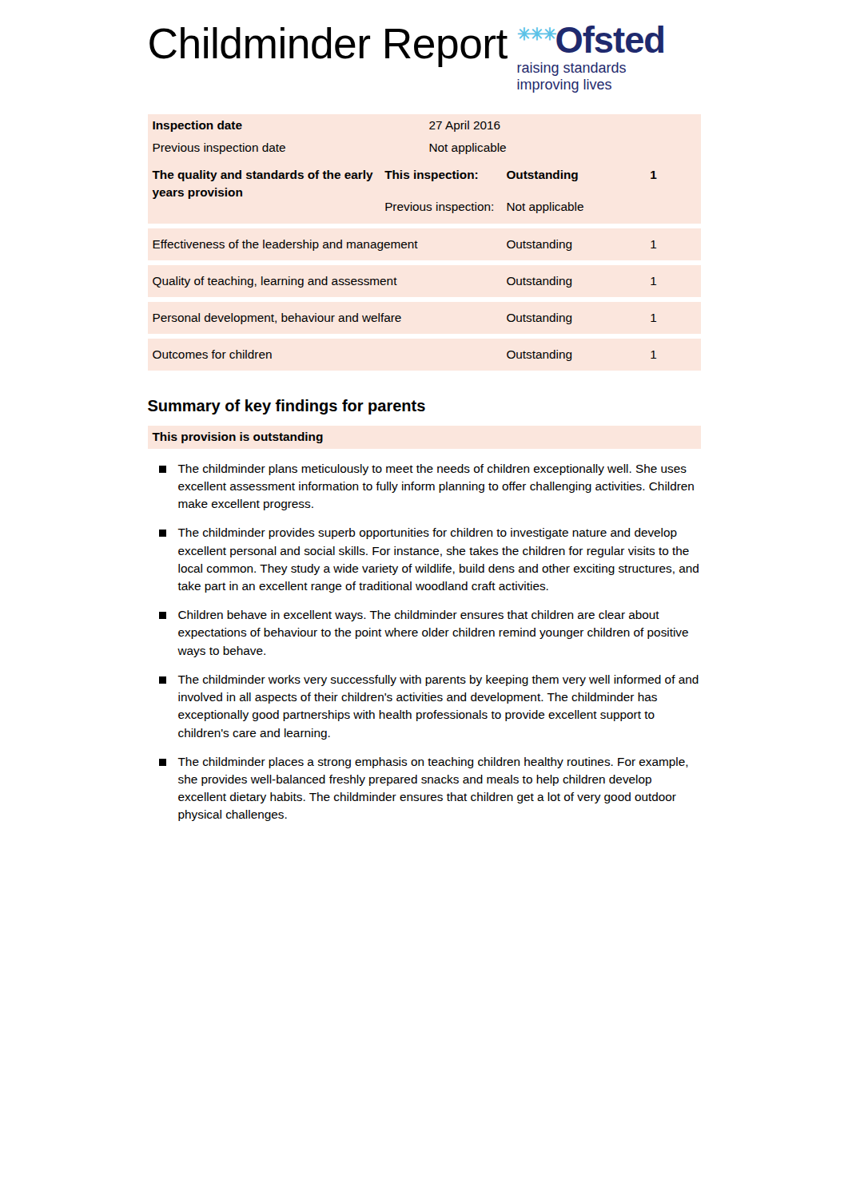Childminder Report
✳✳✳Ofsted
raising standards
improving lives
| Inspection date | 27 April 2016 |
| Previous inspection date | Not applicable |
| The quality and standards of the early years provision | This inspection: | Outstanding | 1 |
| Previous inspection: | Not applicable | |
| Effectiveness of the leadership and management | Outstanding | 1 |
| Quality of teaching, learning and assessment | Outstanding | 1 |
| Personal development, behaviour and welfare | Outstanding | 1 |
| Outcomes for children | Outstanding | 1 |
Summary of key findings for parents
This provision is outstanding
The childminder plans meticulously to meet the needs of children exceptionally well. She uses excellent assessment information to fully inform planning to offer challenging activities. Children make excellent progress.
The childminder provides superb opportunities for children to investigate nature and develop excellent personal and social skills. For instance, she takes the children for regular visits to the local common. They study a wide variety of wildlife, build dens and other exciting structures, and take part in an excellent range of traditional woodland craft activities.
Children behave in excellent ways. The childminder ensures that children are clear about expectations of behaviour to the point where older children remind younger children of positive ways to behave.
The childminder works very successfully with parents by keeping them very well informed of and involved in all aspects of their children's activities and development. The childminder has exceptionally good partnerships with health professionals to provide excellent support to children's care and learning.
The childminder places a strong emphasis on teaching children healthy routines. For example, she provides well-balanced freshly prepared snacks and meals to help children develop excellent dietary habits. The childminder ensures that children get a lot of very good outdoor physical challenges.